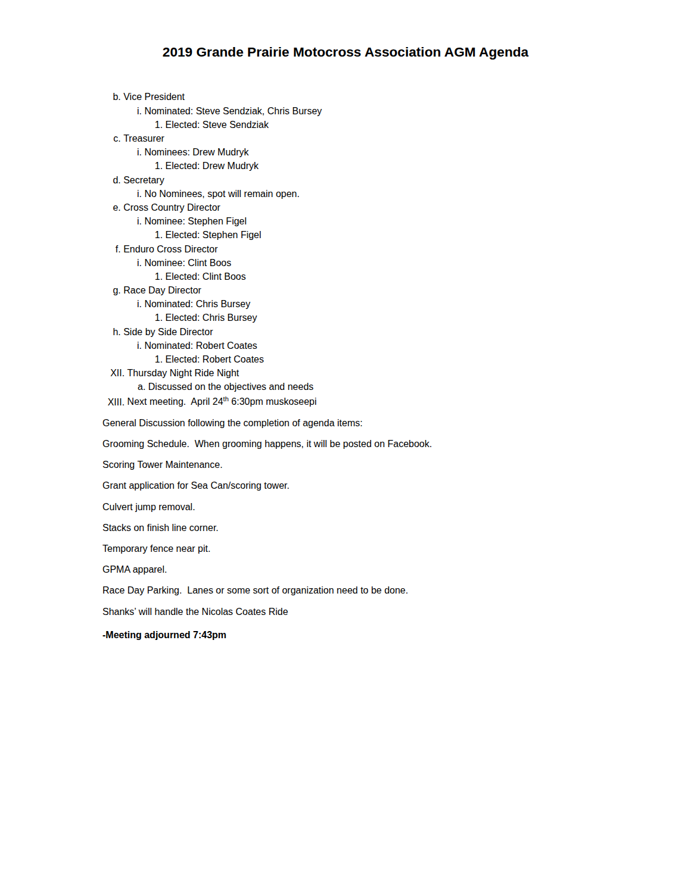2019 Grande Prairie Motocross Association AGM Agenda
Vice President
Nominated: Steve Sendziak, Chris Bursey
Elected: Steve Sendziak
Treasurer
Nominees: Drew Mudryk
Elected: Drew Mudryk
Secretary
No Nominees, spot will remain open.
Cross Country Director
Nominee: Stephen Figel
Elected: Stephen Figel
Enduro Cross Director
Nominee: Clint Boos
Elected: Clint Boos
Race Day Director
Nominated: Chris Bursey
Elected: Chris Bursey
Side by Side Director
Nominated: Robert Coates
Elected: Robert Coates
Thursday Night Ride Night
Discussed on the objectives and needs
Next meeting. April 24th 6:30pm muskoseepi
General Discussion following the completion of agenda items:
Grooming Schedule. When grooming happens, it will be posted on Facebook.
Scoring Tower Maintenance.
Grant application for Sea Can/scoring tower.
Culvert jump removal.
Stacks on finish line corner.
Temporary fence near pit.
GPMA apparel.
Race Day Parking. Lanes or some sort of organization need to be done.
Shanks’ will handle the Nicolas Coates Ride
-Meeting adjourned 7:43pm